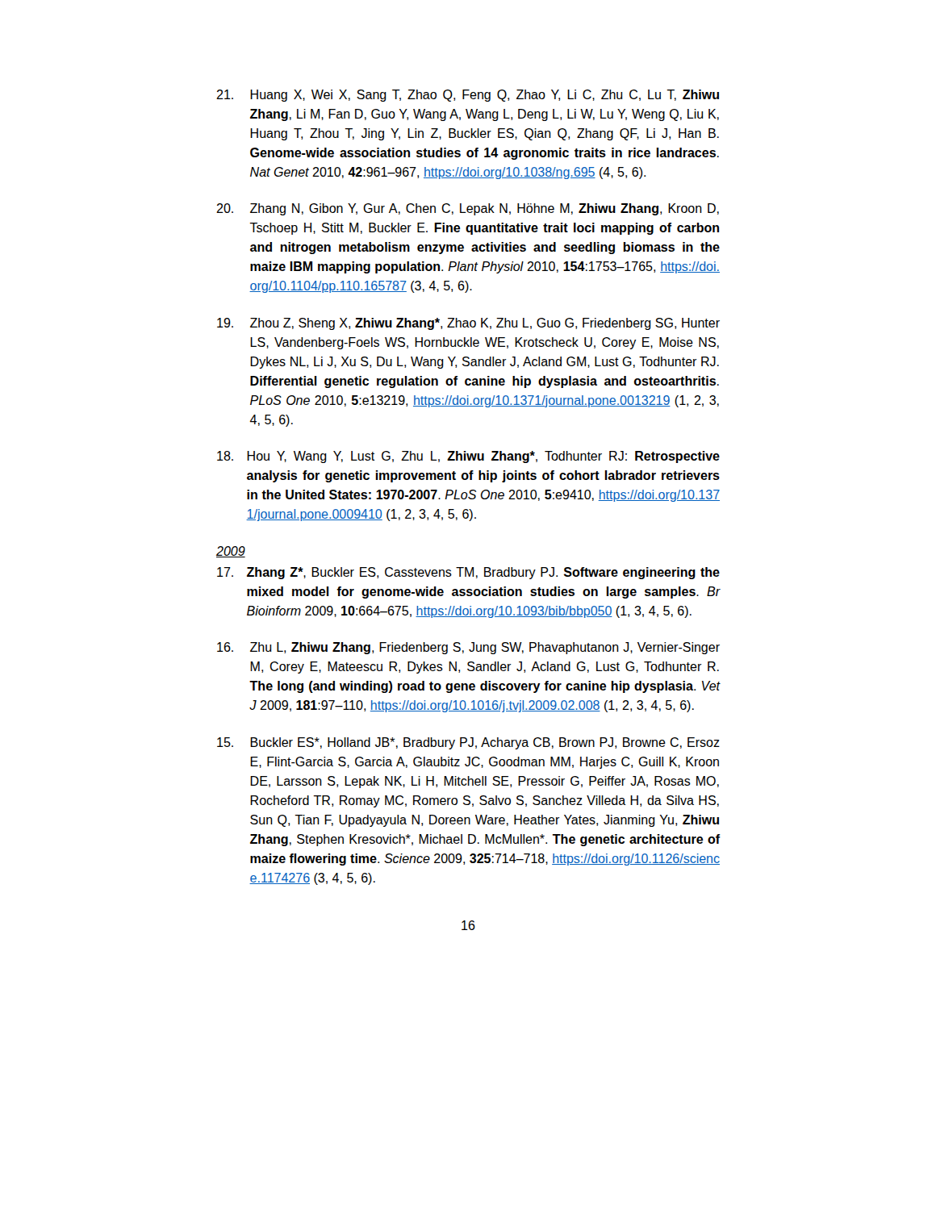21. Huang X, Wei X, Sang T, Zhao Q, Feng Q, Zhao Y, Li C, Zhu C, Lu T, Zhiwu Zhang, Li M, Fan D, Guo Y, Wang A, Wang L, Deng L, Li W, Lu Y, Weng Q, Liu K, Huang T, Zhou T, Jing Y, Lin Z, Buckler ES, Qian Q, Zhang QF, Li J, Han B. Genome-wide association studies of 14 agronomic traits in rice landraces. Nat Genet 2010, 42:961–967, https://doi.org/10.1038/ng.695 (4, 5, 6).
20. Zhang N, Gibon Y, Gur A, Chen C, Lepak N, Höhne M, Zhiwu Zhang, Kroon D, Tschoep H, Stitt M, Buckler E. Fine quantitative trait loci mapping of carbon and nitrogen metabolism enzyme activities and seedling biomass in the maize IBM mapping population. Plant Physiol 2010, 154:1753–1765, https://doi.org/10.1104/pp.110.165787 (3, 4, 5, 6).
19. Zhou Z, Sheng X, Zhiwu Zhang*, Zhao K, Zhu L, Guo G, Friedenberg SG, Hunter LS, Vandenberg-Foels WS, Hornbuckle WE, Krotscheck U, Corey E, Moise NS, Dykes NL, Li J, Xu S, Du L, Wang Y, Sandler J, Acland GM, Lust G, Todhunter RJ. Differential genetic regulation of canine hip dysplasia and osteoarthritis. PLoS One 2010, 5:e13219, https://doi.org/10.1371/journal.pone.0013219 (1, 2, 3, 4, 5, 6).
18. Hou Y, Wang Y, Lust G, Zhu L, Zhiwu Zhang*, Todhunter RJ: Retrospective analysis for genetic improvement of hip joints of cohort labrador retrievers in the United States: 1970-2007. PLoS One 2010, 5:e9410, https://doi.org/10.1371/journal.pone.0009410 (1, 2, 3, 4, 5, 6).
2009
17. Zhang Z*, Buckler ES, Casstevens TM, Bradbury PJ. Software engineering the mixed model for genome-wide association studies on large samples. Br Bioinform 2009, 10:664–675, https://doi.org/10.1093/bib/bbp050 (1, 3, 4, 5, 6).
16. Zhu L, Zhiwu Zhang, Friedenberg S, Jung SW, Phavaphutanon J, Vernier-Singer M, Corey E, Mateescu R, Dykes N, Sandler J, Acland G, Lust G, Todhunter R. The long (and winding) road to gene discovery for canine hip dysplasia. Vet J 2009, 181:97–110, https://doi.org/10.1016/j.tvjl.2009.02.008 (1, 2, 3, 4, 5, 6).
15. Buckler ES*, Holland JB*, Bradbury PJ, Acharya CB, Brown PJ, Browne C, Ersoz E, Flint-Garcia S, Garcia A, Glaubitz JC, Goodman MM, Harjes C, Guill K, Kroon DE, Larsson S, Lepak NK, Li H, Mitchell SE, Pressoir G, Peiffer JA, Rosas MO, Rocheford TR, Romay MC, Romero S, Salvo S, Sanchez Villeda H, da Silva HS, Sun Q, Tian F, Upadyayula N, Doreen Ware, Heather Yates, Jianming Yu, Zhiwu Zhang, Stephen Kresovich*, Michael D. McMullen*. The genetic architecture of maize flowering time. Science 2009, 325:714–718, https://doi.org/10.1126/science.1174276 (3, 4, 5, 6).
16